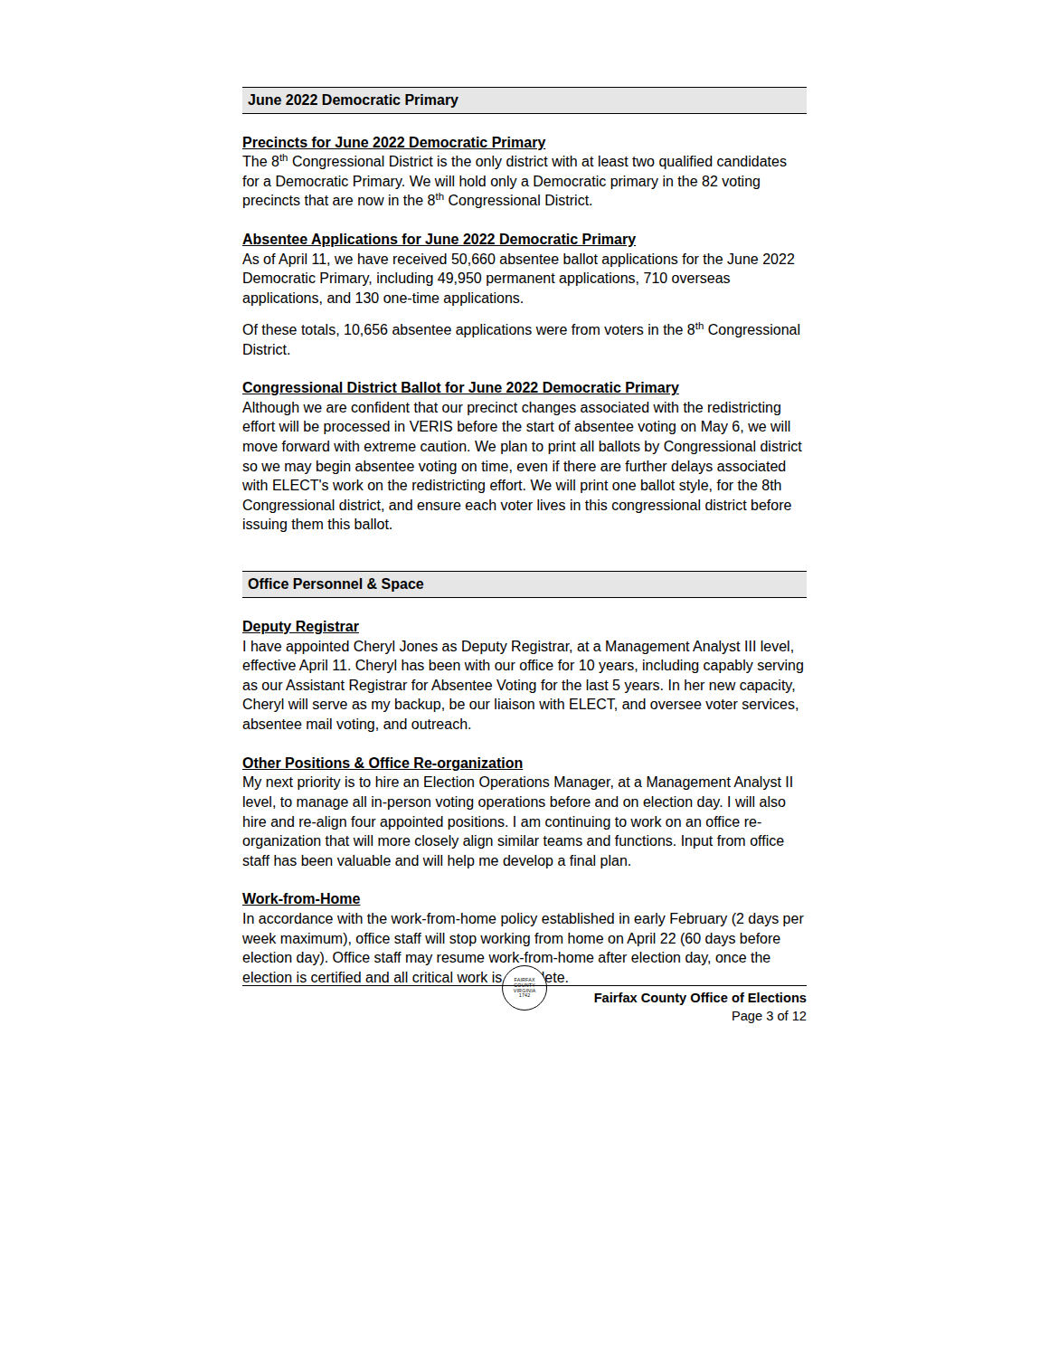June 2022 Democratic Primary
Precincts for June 2022 Democratic Primary
The 8th Congressional District is the only district with at least two qualified candidates for a Democratic Primary. We will hold only a Democratic primary in the 82 voting precincts that are now in the 8th Congressional District.
Absentee Applications for June 2022 Democratic Primary
As of April 11, we have received 50,660 absentee ballot applications for the June 2022 Democratic Primary, including 49,950 permanent applications, 710 overseas applications, and 130 one-time applications.
Of these totals, 10,656 absentee applications were from voters in the 8th Congressional District.
Congressional District Ballot for June 2022 Democratic Primary
Although we are confident that our precinct changes associated with the redistricting effort will be processed in VERIS before the start of absentee voting on May 6, we will move forward with extreme caution. We plan to print all ballots by Congressional district so we may begin absentee voting on time, even if there are further delays associated with ELECT's work on the redistricting effort. We will print one ballot style, for the 8th Congressional district, and ensure each voter lives in this congressional district before issuing them this ballot.
Office Personnel & Space
Deputy Registrar
I have appointed Cheryl Jones as Deputy Registrar, at a Management Analyst III level, effective April 11. Cheryl has been with our office for 10 years, including capably serving as our Assistant Registrar for Absentee Voting for the last 5 years. In her new capacity, Cheryl will serve as my backup, be our liaison with ELECT, and oversee voter services, absentee mail voting, and outreach.
Other Positions & Office Re-organization
My next priority is to hire an Election Operations Manager, at a Management Analyst II level, to manage all in-person voting operations before and on election day. I will also hire and re-align four appointed positions. I am continuing to work on an office re-organization that will more closely align similar teams and functions. Input from office staff has been valuable and will help me develop a final plan.
Work-from-Home
In accordance with the work-from-home policy established in early February (2 days per week maximum), office staff will stop working from home on April 22 (60 days before election day). Office staff may resume work-from-home after election day, once the election is certified and all critical work is complete.
FAIRFAX
COUNTY
VIRGINIA
1742
Fairfax County Office of Elections Page 3 of 12